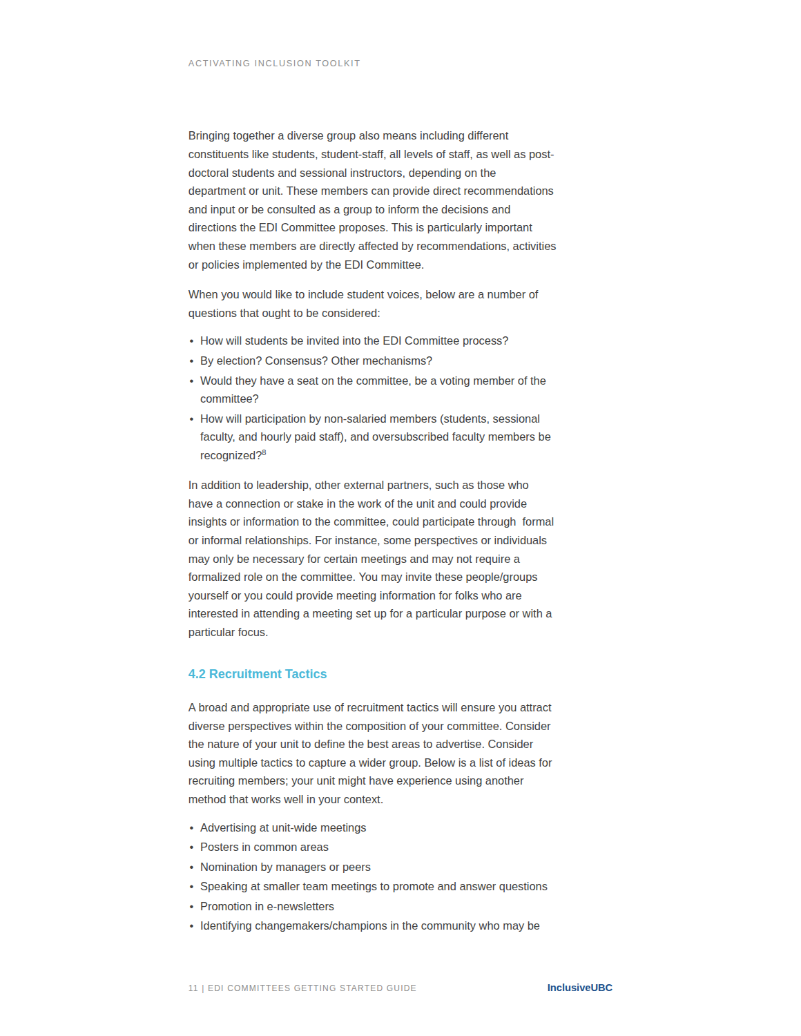Activating Inclusion Toolkit
Bringing together a diverse group also means including different constituents like students, student-staff, all levels of staff, as well as post-doctoral students and sessional instructors, depending on the department or unit. These members can provide direct recommendations and input or be consulted as a group to inform the decisions and directions the EDI Committee proposes. This is particularly important when these members are directly affected by recommendations, activities or policies implemented by the EDI Committee.
When you would like to include student voices, below are a number of questions that ought to be considered:
How will students be invited into the EDI Committee process?
By election? Consensus? Other mechanisms?
Would they have a seat on the committee, be a voting member of the committee?
How will participation by non-salaried members (students, sessional faculty, and hourly paid staff), and oversubscribed faculty members be recognized?8
In addition to leadership, other external partners, such as those who have a connection or stake in the work of the unit and could provide insights or information to the committee, could participate through formal or informal relationships. For instance, some perspectives or individuals may only be necessary for certain meetings and may not require a formalized role on the committee. You may invite these people/groups yourself or you could provide meeting information for folks who are interested in attending a meeting set up for a particular purpose or with a particular focus.
4.2 Recruitment Tactics
A broad and appropriate use of recruitment tactics will ensure you attract diverse perspectives within the composition of your committee. Consider the nature of your unit to define the best areas to advertise. Consider using multiple tactics to capture a wider group. Below is a list of ideas for recruiting members; your unit might have experience using another method that works well in your context.
Advertising at unit-wide meetings
Posters in common areas
Nomination by managers or peers
Speaking at smaller team meetings to promote and answer questions
Promotion in e-newsletters
Identifying changemakers/champions in the community who may be
11 | EDI Committees Getting Started Guide
Inclusive UBC